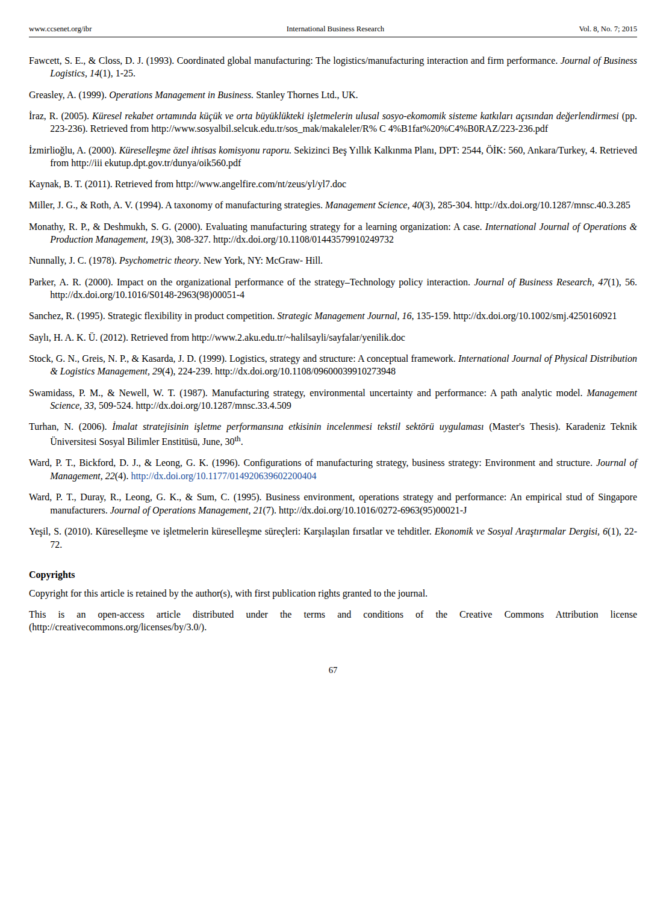www.ccsenet.org/ibr International Business Research Vol. 8, No. 7; 2015
Fawcett, S. E., & Closs, D. J. (1993). Coordinated global manufacturing: The logistics/manufacturing interaction and firm performance. Journal of Business Logistics, 14(1), 1-25.
Greasley, A. (1999). Operations Management in Business. Stanley Thornes Ltd., UK.
İraz, R. (2005). Küresel rekabet ortamında küçük ve orta büyüklükteki işletmelerin ulusal sosyo-ekomomik sisteme katkıları açısından değerlendirmesi (pp. 223-236). Retrieved from http://www.sosyalbil.selcuk.edu.tr/sos_mak/makaleler/R% C 4%B1fat%20%C4%B0RAZ/223-236.pdf
İzmirlioğlu, A. (2000). Küreselleşme özel ihtisas komisyonu raporu. Sekizinci Beş Yıllık Kalkınma Planı, DPT: 2544, ÖİK: 560, Ankara/Turkey, 4. Retrieved from http://iii ekutup.dpt.gov.tr/dunya/oik560.pdf
Kaynak, B. T. (2011). Retrieved from http://www.angelfire.com/nt/zeus/yl/yl7.doc
Miller, J. G., & Roth, A. V. (1994). A taxonomy of manufacturing strategies. Management Science, 40(3), 285-304. http://dx.doi.org/10.1287/mnsc.40.3.285
Monathy, R. P., & Deshmukh, S. G. (2000). Evaluating manufacturing strategy for a learning organization: A case. International Journal of Operations & Production Management, 19(3), 308-327. http://dx.doi.org/10.1108/01443579910249732
Nunnally, J. C. (1978). Psychometric theory. New York, NY: McGraw- Hill.
Parker, A. R. (2000). Impact on the organizational performance of the strategy–Technology policy interaction. Journal of Business Research, 47(1), 56. http://dx.doi.org/10.1016/S0148-2963(98)00051-4
Sanchez, R. (1995). Strategic flexibility in product competition. Strategic Management Journal, 16, 135-159. http://dx.doi.org/10.1002/smj.4250160921
Saylı, H. A. K. Ü. (2012). Retrieved from http://www.2.aku.edu.tr/~halilsayli/sayfalar/yenilik.doc
Stock, G. N., Greis, N. P., & Kasarda, J. D. (1999). Logistics, strategy and structure: A conceptual framework. International Journal of Physical Distribution & Logistics Management, 29(4), 224-239. http://dx.doi.org/10.1108/09600039910273948
Swamidass, P. M., & Newell, W. T. (1987). Manufacturing strategy, environmental uncertainty and performance: A path analytic model. Management Science, 33, 509-524. http://dx.doi.org/10.1287/mnsc.33.4.509
Turhan, N. (2006). İmalat stratejisinin işletme performansına etkisinin incelenmesi tekstil sektörü uygulaması (Master's Thesis). Karadeniz Teknik Üniversitesi Sosyal Bilimler Enstitüsü, June, 30th.
Ward, P. T., Bickford, D. J., & Leong, G. K. (1996). Configurations of manufacturing strategy, business strategy: Environment and structure. Journal of Management, 22(4). http://dx.doi.org/10.1177/014920639602200404
Ward, P. T., Duray, R., Leong, G. K., & Sum, C. (1995). Business environment, operations strategy and performance: An empirical stud of Singapore manufacturers. Journal of Operations Management, 21(7). http://dx.doi.org/10.1016/0272-6963(95)00021-J
Yeşil, S. (2010). Küreselleşme ve işletmelerin küreselleşme süreçleri: Karşılaşılan fırsatlar ve tehditler. Ekonomik ve Sosyal Araştırmalar Dergisi, 6(1), 22-72.
Copyrights
Copyright for this article is retained by the author(s), with first publication rights granted to the journal.
This is an open-access article distributed under the terms and conditions of the Creative Commons Attribution license (http://creativecommons.org/licenses/by/3.0/).
67